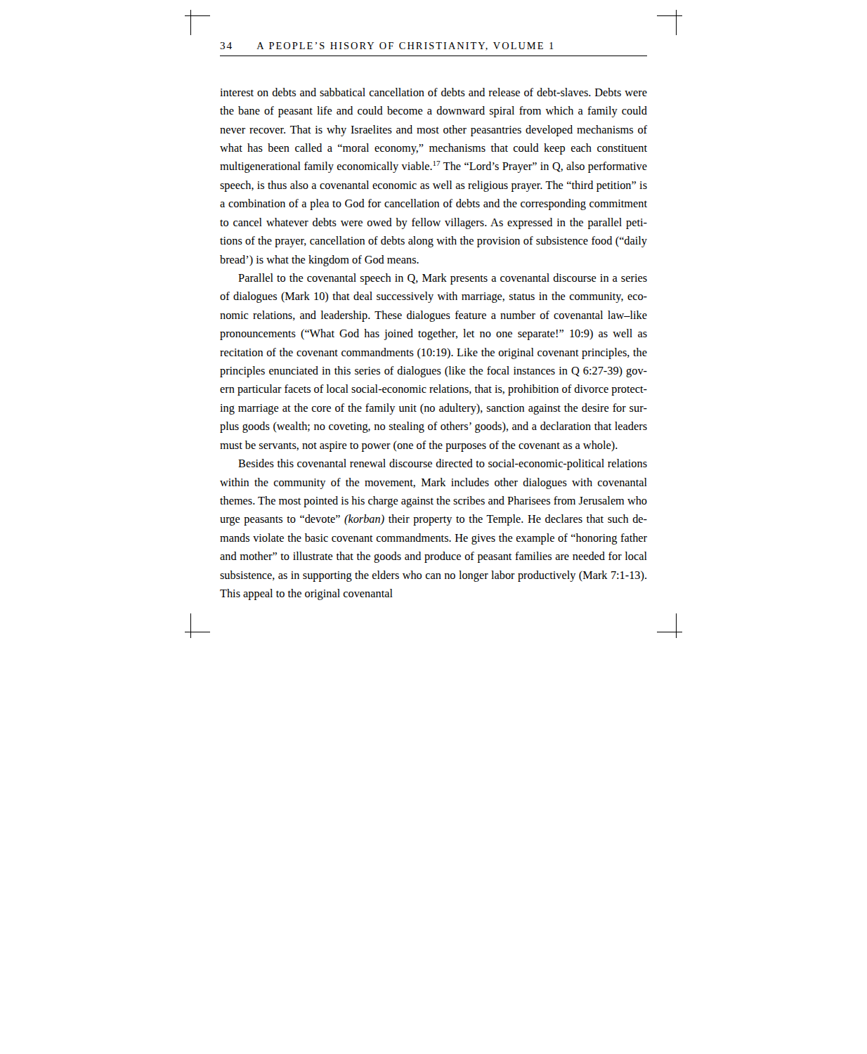34 A People’s Hisory of Christianity, Volume 1
interest on debts and sabbatical cancellation of debts and release of debt-slaves. Debts were the bane of peasant life and could become a downward spiral from which a family could never recover. That is why Israelites and most other peasantries developed mechanisms of what has been called a “moral economy,” mechanisms that could keep each constituent multigenerational family economically viable.17 The “Lord’s Prayer” in Q, also performative speech, is thus also a covenantal economic as well as religious prayer. The “third petition” is a combination of a plea to God for cancellation of debts and the corresponding commitment to cancel whatever debts were owed by fellow villagers. As expressed in the parallel petitions of the prayer, cancellation of debts along with the provision of subsistence food (“daily bread’) is what the kingdom of God means.
Parallel to the covenantal speech in Q, Mark presents a covenantal discourse in a series of dialogues (Mark 10) that deal successively with marriage, status in the community, economic relations, and leadership. These dialogues feature a number of covenantal law–like pronouncements (“What God has joined together, let no one separate!” 10:9) as well as recitation of the covenant commandments (10:19). Like the original covenant principles, the principles enunciated in this series of dialogues (like the focal instances in Q 6:27-39) govern particular facets of local social-economic relations, that is, prohibition of divorce protecting marriage at the core of the family unit (no adultery), sanction against the desire for surplus goods (wealth; no coveting, no stealing of others’ goods), and a declaration that leaders must be servants, not aspire to power (one of the purposes of the covenant as a whole).
Besides this covenantal renewal discourse directed to social-economic-political relations within the community of the movement, Mark includes other dialogues with covenantal themes. The most pointed is his charge against the scribes and Pharisees from Jerusalem who urge peasants to “devote” (korban) their property to the Temple. He declares that such demands violate the basic covenant commandments. He gives the example of “honoring father and mother” to illustrate that the goods and produce of peasant families are needed for local subsistence, as in supporting the elders who can no longer labor productively (Mark 7:1-13). This appeal to the original covenantal